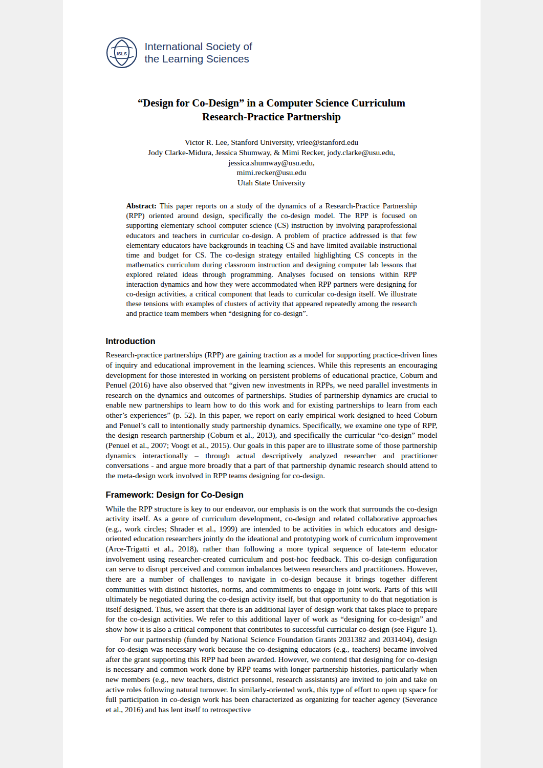ISLS
International Society of
the Learning Sciences
“Design for Co-Design” in a Computer Science Curriculum
Research-Practice Partnership
Victor R. Lee, Stanford University, vrlee@stanford.edu
Jody Clarke-Midura, Jessica Shumway, & Mimi Recker, jody.clarke@usu.edu, jessica.shumway@usu.edu,
mimi.recker@usu.edu
Utah State University
Abstract: This paper reports on a study of the dynamics of a Research-Practice Partnership (RPP) oriented around design, specifically the co-design model. The RPP is focused on supporting elementary school computer science (CS) instruction by involving paraprofessional educators and teachers in curricular co-design. A problem of practice addressed is that few elementary educators have backgrounds in teaching CS and have limited available instructional time and budget for CS. The co-design strategy entailed highlighting CS concepts in the mathematics curriculum during classroom instruction and designing computer lab lessons that explored related ideas through programming. Analyses focused on tensions within RPP interaction dynamics and how they were accommodated when RPP partners were designing for co-design activities, a critical component that leads to curricular co-design itself. We illustrate these tensions with examples of clusters of activity that appeared repeatedly among the research and practice team members when “designing for co-design”.
Introduction
Research-practice partnerships (RPP) are gaining traction as a model for supporting practice-driven lines of inquiry and educational improvement in the learning sciences. While this represents an encouraging development for those interested in working on persistent problems of educational practice, Coburn and Penuel (2016) have also observed that “given new investments in RPPs, we need parallel investments in research on the dynamics and outcomes of partnerships. Studies of partnership dynamics are crucial to enable new partnerships to learn how to do this work and for existing partnerships to learn from each other’s experiences” (p. 52). In this paper, we report on early empirical work designed to heed Coburn and Penuel’s call to intentionally study partnership dynamics. Specifically, we examine one type of RPP, the design research partnership (Coburn et al., 2013), and specifically the curricular “co-design” model (Penuel et al., 2007; Voogt et al., 2015). Our goals in this paper are to illustrate some of those partnership dynamics interactionally – through actual descriptively analyzed researcher and practitioner conversations - and argue more broadly that a part of that partnership dynamic research should attend to the meta-design work involved in RPP teams designing for co-design.
Framework: Design for Co-Design
While the RPP structure is key to our endeavor, our emphasis is on the work that surrounds the co-design activity itself. As a genre of curriculum development, co-design and related collaborative approaches (e.g., work circles; Shrader et al., 1999) are intended to be activities in which educators and design-oriented education researchers jointly do the ideational and prototyping work of curriculum improvement (Arce-Trigatti et al., 2018), rather than following a more typical sequence of late-term educator involvement using researcher-created curriculum and post-hoc feedback. This co-design configuration can serve to disrupt perceived and common imbalances between researchers and practitioners. However, there are a number of challenges to navigate in co-design because it brings together different communities with distinct histories, norms, and commitments to engage in joint work. Parts of this will ultimately be negotiated during the co-design activity itself, but that opportunity to do that negotiation is itself designed. Thus, we assert that there is an additional layer of design work that takes place to prepare for the co-design activities. We refer to this additional layer of work as “designing for co-design” and show how it is also a critical component that contributes to successful curricular co-design (see Figure 1).
For our partnership (funded by National Science Foundation Grants 2031382 and 2031404), design for co-design was necessary work because the co-designing educators (e.g., teachers) became involved after the grant supporting this RPP had been awarded. However, we contend that designing for co-design is necessary and common work done by RPP teams with longer partnership histories, particularly when new members (e.g., new teachers, district personnel, research assistants) are invited to join and take on active roles following natural turnover. In similarly-oriented work, this type of effort to open up space for full participation in co-design work has been characterized as organizing for teacher agency (Severance et al., 2016) and has lent itself to retrospective